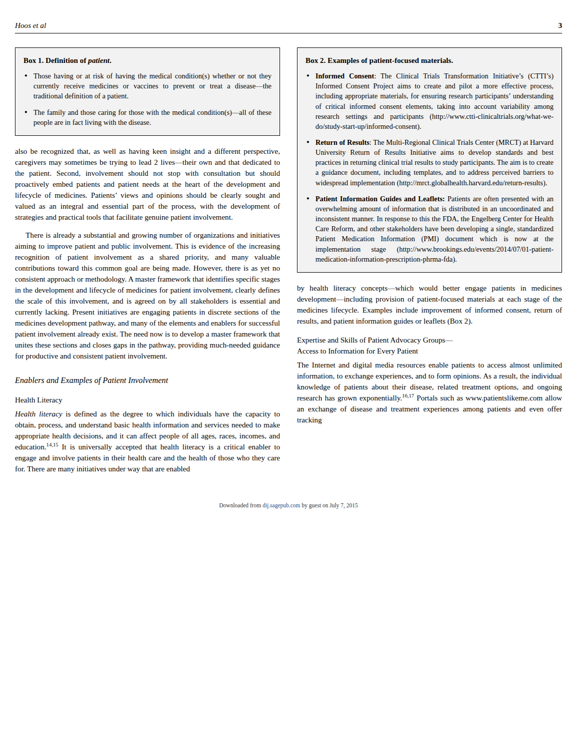Hoos et al 3
Box 1. Definition of patient.
Those having or at risk of having the medical condition(s) whether or not they currently receive medicines or vaccines to prevent or treat a disease—the traditional definition of a patient.
The family and those caring for those with the medical condition(s)—all of these people are in fact living with the disease.
also be recognized that, as well as having keen insight and a different perspective, caregivers may sometimes be trying to lead 2 lives—their own and that dedicated to the patient. Second, involvement should not stop with consultation but should proactively embed patients and patient needs at the heart of the development and lifecycle of medicines. Patients’ views and opinions should be clearly sought and valued as an integral and essential part of the process, with the development of strategies and practical tools that facilitate genuine patient involvement.
There is already a substantial and growing number of organizations and initiatives aiming to improve patient and public involvement. This is evidence of the increasing recognition of patient involvement as a shared priority, and many valuable contributions toward this common goal are being made. However, there is as yet no consistent approach or methodology. A master framework that identifies specific stages in the development and lifecycle of medicines for patient involvement, clearly defines the scale of this involvement, and is agreed on by all stakeholders is essential and currently lacking. Present initiatives are engaging patients in discrete sections of the medicines development pathway, and many of the elements and enablers for successful patient involvement already exist. The need now is to develop a master framework that unites these sections and closes gaps in the pathway, providing much-needed guidance for productive and consistent patient involvement.
Enablers and Examples of Patient Involvement
Health Literacy
Health literacy is defined as the degree to which individuals have the capacity to obtain, process, and understand basic health information and services needed to make appropriate health decisions, and it can affect people of all ages, races, incomes, and education.14,15 It is universally accepted that health literacy is a critical enabler to engage and involve patients in their health care and the health of those who they care for. There are many initiatives under way that are enabled
Box 2. Examples of patient-focused materials.
Informed Consent: The Clinical Trials Transformation Initiative’s (CTTI’s) Informed Consent Project aims to create and pilot a more effective process, including appropriate materials, for ensuring research participants’ understanding of critical informed consent elements, taking into account variability among research settings and participants (http://www.ctti-clinicaltrials.org/what-we-do/study-start-up/informed-consent).
Return of Results: The Multi-Regional Clinical Trials Center (MRCT) at Harvard University Return of Results Initiative aims to develop standards and best practices in returning clinical trial results to study participants. The aim is to create a guidance document, including templates, and to address perceived barriers to widespread implementation (http://mrct.globalhealth.harvard.edu/return-results).
Patient Information Guides and Leaflets: Patients are often presented with an overwhelming amount of information that is distributed in an uncoordinated and inconsistent manner. In response to this the FDA, the Engelberg Center for Health Care Reform, and other stakeholders have been developing a single, standardized Patient Medication Information (PMI) document which is now at the implementation stage (http://www.brookings.edu/events/2014/07/01-patient-medication-information-prescription-phrma-fda).
by health literacy concepts—which would better engage patients in medicines development—including provision of patient-focused materials at each stage of the medicines lifecycle. Examples include improvement of informed consent, return of results, and patient information guides or leaflets (Box 2).
Expertise and Skills of Patient Advocacy Groups—
Access to Information for Every Patient
The Internet and digital media resources enable patients to access almost unlimited information, to exchange experiences, and to form opinions. As a result, the individual knowledge of patients about their disease, related treatment options, and ongoing research has grown exponentially.16,17 Portals such as www.patientslikeme.com allow an exchange of disease and treatment experiences among patients and even offer tracking
Downloaded from dij.sagepub.com by guest on July 7, 2015